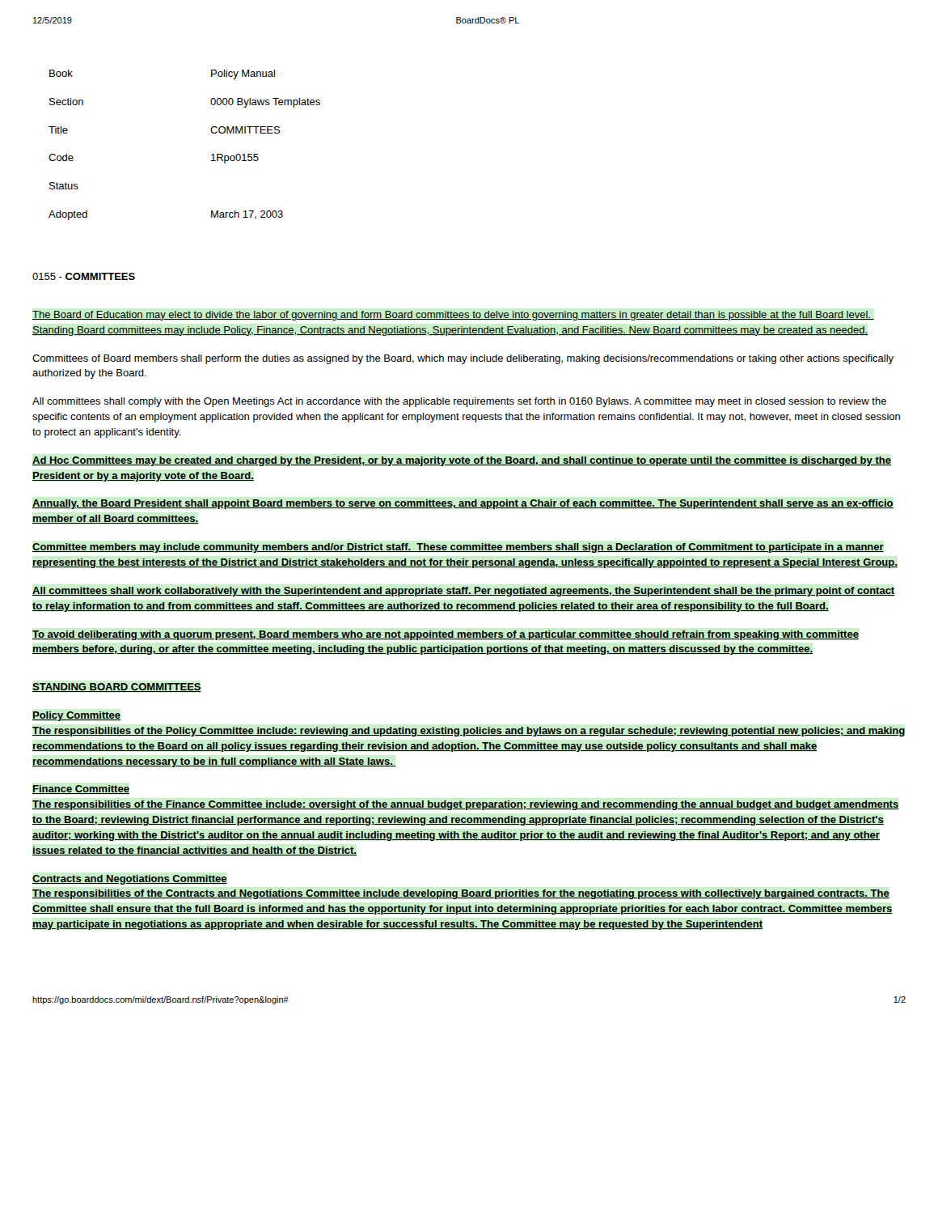12/5/2019
BoardDocs® PL
| Book | Policy Manual |
| Section | 0000 Bylaws Templates |
| Title | COMMITTEES |
| Code | 1Rpo0155 |
| Status | |
| Adopted | March 17, 2003 |
0155 - COMMITTEES
The Board of Education may elect to divide the labor of governing and form Board committees to delve into governing matters in greater detail than is possible at the full Board level. Standing Board committees may include Policy, Finance, Contracts and Negotiations, Superintendent Evaluation, and Facilities. New Board committees may be created as needed.
Committees of Board members shall perform the duties as assigned by the Board, which may include deliberating, making decisions/recommendations or taking other actions specifically authorized by the Board.
All committees shall comply with the Open Meetings Act in accordance with the applicable requirements set forth in 0160 Bylaws. A committee may meet in closed session to review the specific contents of an employment application provided when the applicant for employment requests that the information remains confidential. It may not, however, meet in closed session to protect an applicant's identity.
Ad Hoc Committees may be created and charged by the President, or by a majority vote of the Board, and shall continue to operate until the committee is discharged by the President or by a majority vote of the Board.
Annually, the Board President shall appoint Board members to serve on committees, and appoint a Chair of each committee. The Superintendent shall serve as an ex-officio member of all Board committees.
Committee members may include community members and/or District staff. These committee members shall sign a Declaration of Commitment to participate in a manner representing the best interests of the District and District stakeholders and not for their personal agenda, unless specifically appointed to represent a Special Interest Group.
All committees shall work collaboratively with the Superintendent and appropriate staff. Per negotiated agreements, the Superintendent shall be the primary point of contact to relay information to and from committees and staff. Committees are authorized to recommend policies related to their area of responsibility to the full Board.
To avoid deliberating with a quorum present, Board members who are not appointed members of a particular committee should refrain from speaking with committee members before, during, or after the committee meeting, including the public participation portions of that meeting, on matters discussed by the committee.
STANDING BOARD COMMITTEES
Policy Committee
The responsibilities of the Policy Committee include: reviewing and updating existing policies and bylaws on a regular schedule; reviewing potential new policies; and making recommendations to the Board on all policy issues regarding their revision and adoption. The Committee may use outside policy consultants and shall make recommendations necessary to be in full compliance with all State laws.
Finance Committee
The responsibilities of the Finance Committee include: oversight of the annual budget preparation; reviewing and recommending the annual budget and budget amendments to the Board; reviewing District financial performance and reporting; reviewing and recommending appropriate financial policies; recommending selection of the District's auditor; working with the District's auditor on the annual audit including meeting with the auditor prior to the audit and reviewing the final Auditor's Report; and any other issues related to the financial activities and health of the District.
Contracts and Negotiations Committee
The responsibilities of the Contracts and Negotiations Committee include developing Board priorities for the negotiating process with collectively bargained contracts. The Committee shall ensure that the full Board is informed and has the opportunity for input into determining appropriate priorities for each labor contract. Committee members may participate in negotiations as appropriate and when desirable for successful results. The Committee may be requested by the Superintendent
https://go.boarddocs.com/mi/dext/Board.nsf/Private?open&login#
1/2